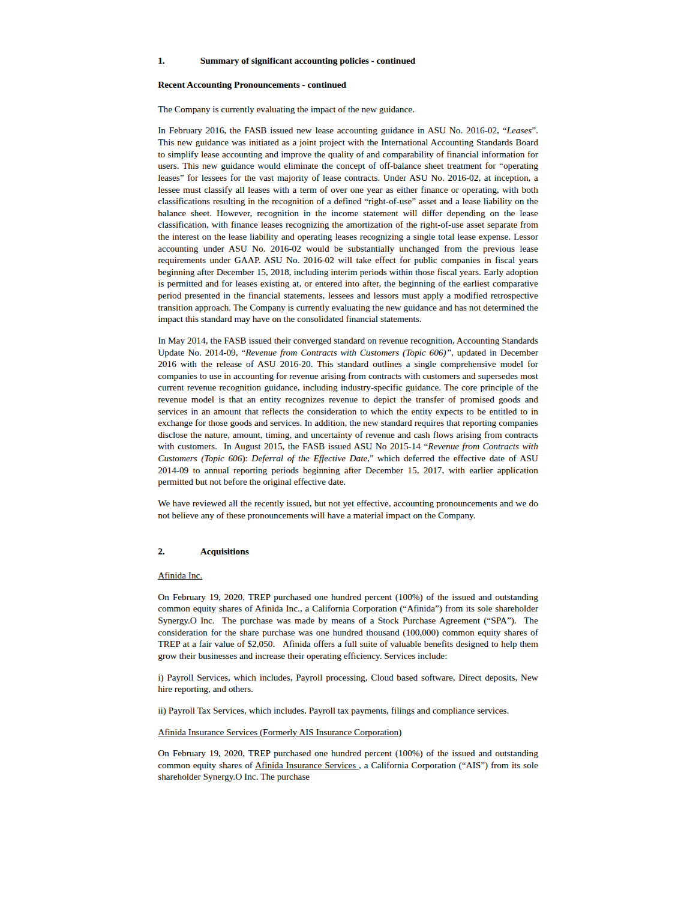1. Summary of significant accounting policies - continued
Recent Accounting Pronouncements - continued
The Company is currently evaluating the impact of the new guidance.
In February 2016, the FASB issued new lease accounting guidance in ASU No. 2016-02, “Leases”. This new guidance was initiated as a joint project with the International Accounting Standards Board to simplify lease accounting and improve the quality of and comparability of financial information for users. This new guidance would eliminate the concept of off-balance sheet treatment for “operating leases” for lessees for the vast majority of lease contracts. Under ASU No. 2016-02, at inception, a lessee must classify all leases with a term of over one year as either finance or operating, with both classifications resulting in the recognition of a defined “right-of-use” asset and a lease liability on the balance sheet. However, recognition in the income statement will differ depending on the lease classification, with finance leases recognizing the amortization of the right-of-use asset separate from the interest on the lease liability and operating leases recognizing a single total lease expense. Lessor accounting under ASU No. 2016-02 would be substantially unchanged from the previous lease requirements under GAAP. ASU No. 2016-02 will take effect for public companies in fiscal years beginning after December 15, 2018, including interim periods within those fiscal years. Early adoption is permitted and for leases existing at, or entered into after, the beginning of the earliest comparative period presented in the financial statements, lessees and lessors must apply a modified retrospective transition approach. The Company is currently evaluating the new guidance and has not determined the impact this standard may have on the consolidated financial statements.
In May 2014, the FASB issued their converged standard on revenue recognition, Accounting Standards Update No. 2014-09, “Revenue from Contracts with Customers (Topic 606)”, updated in December 2016 with the release of ASU 2016-20. This standard outlines a single comprehensive model for companies to use in accounting for revenue arising from contracts with customers and supersedes most current revenue recognition guidance, including industry-specific guidance. The core principle of the revenue model is that an entity recognizes revenue to depict the transfer of promised goods and services in an amount that reflects the consideration to which the entity expects to be entitled to in exchange for those goods and services. In addition, the new standard requires that reporting companies disclose the nature, amount, timing, and uncertainty of revenue and cash flows arising from contracts with customers. In August 2015, the FASB issued ASU No 2015-14 “Revenue from Contracts with Customers (Topic 606): Deferral of the Effective Date," which deferred the effective date of ASU 2014-09 to annual reporting periods beginning after December 15, 2017, with earlier application permitted but not before the original effective date.
We have reviewed all the recently issued, but not yet effective, accounting pronouncements and we do not believe any of these pronouncements will have a material impact on the Company.
2. Acquisitions
Afinida Inc.
On February 19, 2020, TREP purchased one hundred percent (100%) of the issued and outstanding common equity shares of Afinida Inc., a California Corporation (“Afinida”) from its sole shareholder Synergy.O Inc. The purchase was made by means of a Stock Purchase Agreement (“SPA”). The consideration for the share purchase was one hundred thousand (100,000) common equity shares of TREP at a fair value of $2,050. Afinida offers a full suite of valuable benefits designed to help them grow their businesses and increase their operating efficiency. Services include:
i) Payroll Services, which includes, Payroll processing, Cloud based software, Direct deposits, New hire reporting, and others.
ii) Payroll Tax Services, which includes, Payroll tax payments, filings and compliance services.
Afinida Insurance Services (Formerly AIS Insurance Corporation)
On February 19, 2020, TREP purchased one hundred percent (100%) of the issued and outstanding common equity shares of Afinida Insurance Services , a California Corporation (“AIS”) from its sole shareholder Synergy.O Inc. The purchase